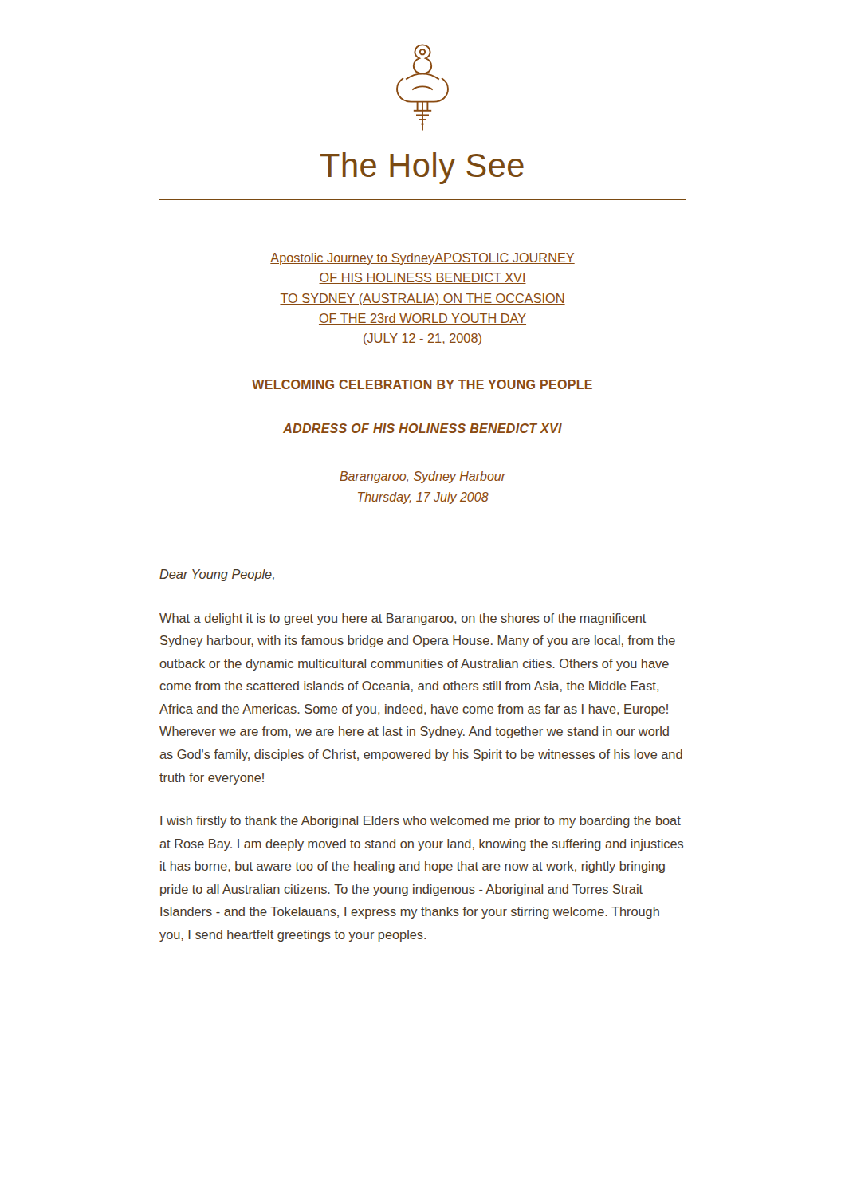The Holy See
Apostolic Journey to SydneyAPOSTOLIC JOURNEY
OF HIS HOLINESS BENEDICT XVI
TO SYDNEY (AUSTRALIA) ON THE OCCASION
OF THE 23rd WORLD YOUTH DAY
(JULY 12 - 21, 2008)
WELCOMING CELEBRATION BY THE YOUNG PEOPLE
ADDRESS OF HIS HOLINESS BENEDICT XVI
Barangaroo, Sydney Harbour
Thursday, 17 July 2008
Dear Young People,
What a delight it is to greet you here at Barangaroo, on the shores of the magnificent Sydney harbour, with its famous bridge and Opera House. Many of you are local, from the outback or the dynamic multicultural communities of Australian cities. Others of you have come from the scattered islands of Oceania, and others still from Asia, the Middle East, Africa and the Americas. Some of you, indeed, have come from as far as I have, Europe! Wherever we are from, we are here at last in Sydney. And together we stand in our world as God's family, disciples of Christ, empowered by his Spirit to be witnesses of his love and truth for everyone!
I wish firstly to thank the Aboriginal Elders who welcomed me prior to my boarding the boat at Rose Bay. I am deeply moved to stand on your land, knowing the suffering and injustices it has borne, but aware too of the healing and hope that are now at work, rightly bringing pride to all Australian citizens. To the young indigenous - Aboriginal and Torres Strait Islanders - and the Tokelauans, I express my thanks for your stirring welcome. Through you, I send heartfelt greetings to your peoples.